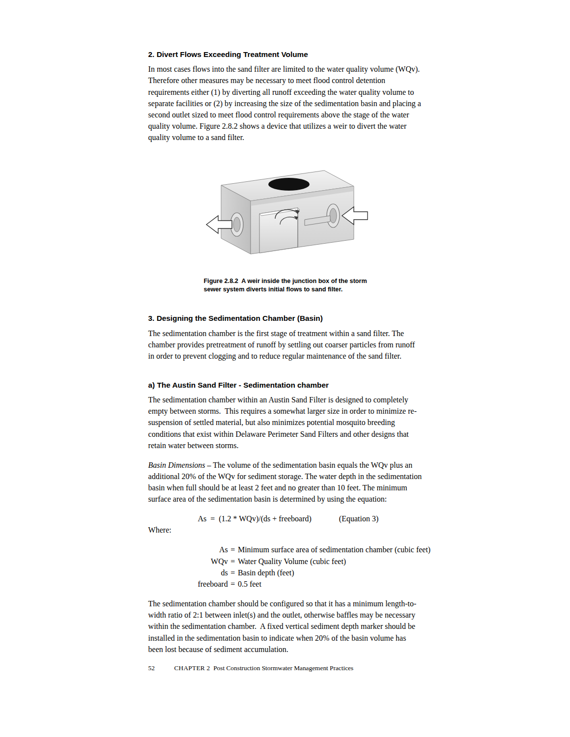2. Divert Flows Exceeding Treatment Volume
In most cases flows into the sand filter are limited to the water quality volume (WQv). Therefore other measures may be necessary to meet flood control detention requirements either (1) by diverting all runoff exceeding the water quality volume to separate facilities or (2) by increasing the size of the sedimentation basin and placing a second outlet sized to meet flood control requirements above the stage of the water quality volume. Figure 2.8.2 shows a device that utilizes a weir to divert the water quality volume to a sand filter.
Figure 2.8.2 A weir inside the junction box of the storm sewer system diverts initial flows to sand filter.
3. Designing the Sedimentation Chamber (Basin)
The sedimentation chamber is the first stage of treatment within a sand filter. The chamber provides pretreatment of runoff by settling out coarser particles from runoff in order to prevent clogging and to reduce regular maintenance of the sand filter.
a) The Austin Sand Filter - Sedimentation chamber
The sedimentation chamber within an Austin Sand Filter is designed to completely empty between storms. This requires a somewhat larger size in order to minimize re-suspension of settled material, but also minimizes potential mosquito breeding conditions that exist within Delaware Perimeter Sand Filters and other designs that retain water between storms.
Basin Dimensions – The volume of the sedimentation basin equals the WQv plus an additional 20% of the WQv for sediment storage. The water depth in the sedimentation basin when full should be at least 2 feet and no greater than 10 feet. The minimum surface area of the sedimentation basin is determined by using the equation:
As = (1.2 * WQv)/(ds + freeboard) (Equation 3) Where:
| As | = | Minimum surface area of sedimentation chamber (cubic feet) |
| WQv | = | Water Quality Volume (cubic feet) |
| ds | = | Basin depth (feet) |
| freeboard | = | 0.5 feet |
The sedimentation chamber should be configured so that it has a minimum length-to-width ratio of 2:1 between inlet(s) and the outlet, otherwise baffles may be necessary within the sedimentation chamber. A fixed vertical sediment depth marker should be installed in the sedimentation basin to indicate when 20% of the basin volume has been lost because of sediment accumulation.
52 CHAPTER 2 Post Construction Stormwater Management Practices